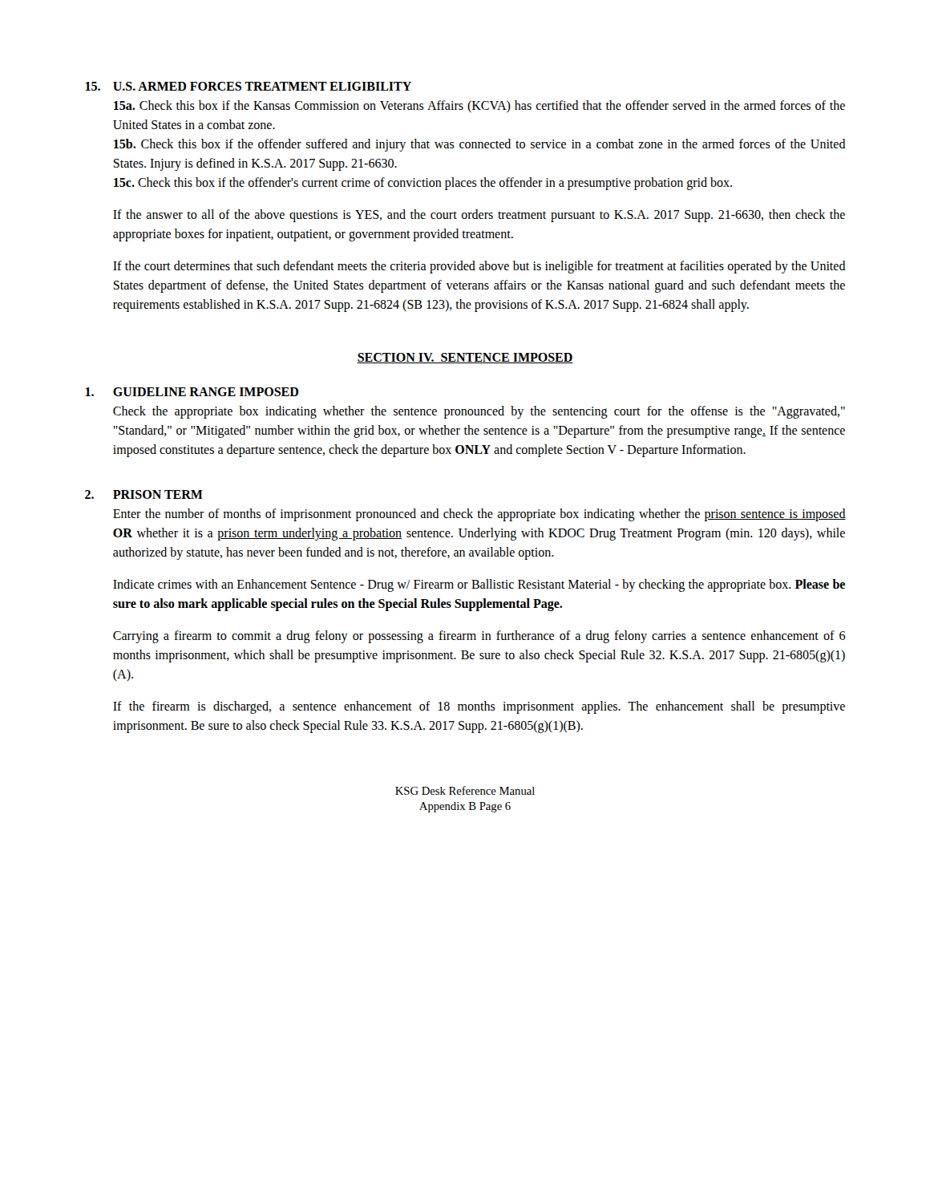15.
U.S. ARMED FORCES TREATMENT ELIGIBILITY
15a. Check this box if the Kansas Commission on Veterans Affairs (KCVA) has certified that the offender served in the armed forces of the United States in a combat zone.
15b. Check this box if the offender suffered and injury that was connected to service in a combat zone in the armed forces of the United States. Injury is defined in K.S.A. 2017 Supp. 21-6630.
15c. Check this box if the offender's current crime of conviction places the offender in a presumptive probation grid box.
If the answer to all of the above questions is YES, and the court orders treatment pursuant to K.S.A. 2017 Supp. 21-6630, then check the appropriate boxes for inpatient, outpatient, or government provided treatment.
If the court determines that such defendant meets the criteria provided above but is ineligible for treatment at facilities operated by the United States department of defense, the United States department of veterans affairs or the Kansas national guard and such defendant meets the requirements established in K.S.A. 2017 Supp. 21-6824 (SB 123), the provisions of K.S.A. 2017 Supp. 21-6824 shall apply.
SECTION IV. SENTENCE IMPOSED
1.
GUIDELINE RANGE IMPOSED
Check the appropriate box indicating whether the sentence pronounced by the sentencing court for the offense is the "Aggravated," "Standard," or "Mitigated" number within the grid box, or whether the sentence is a "Departure" from the presumptive range. If the sentence imposed constitutes a departure sentence, check the departure box ONLY and complete Section V - Departure Information.
2.
PRISON TERM
Enter the number of months of imprisonment pronounced and check the appropriate box indicating whether the prison sentence is imposed OR whether it is a prison term underlying a probation sentence. Underlying with KDOC Drug Treatment Program (min. 120 days), while authorized by statute, has never been funded and is not, therefore, an available option.
Indicate crimes with an Enhancement Sentence - Drug w/ Firearm or Ballistic Resistant Material - by checking the appropriate box. Please be sure to also mark applicable special rules on the Special Rules Supplemental Page.
Carrying a firearm to commit a drug felony or possessing a firearm in furtherance of a drug felony carries a sentence enhancement of 6 months imprisonment, which shall be presumptive imprisonment. Be sure to also check Special Rule 32. K.S.A. 2017 Supp. 21-6805(g)(1)(A).
If the firearm is discharged, a sentence enhancement of 18 months imprisonment applies. The enhancement shall be presumptive imprisonment. Be sure to also check Special Rule 33. K.S.A. 2017 Supp. 21-6805(g)(1)(B).
KSG Desk Reference Manual
Appendix B Page 6